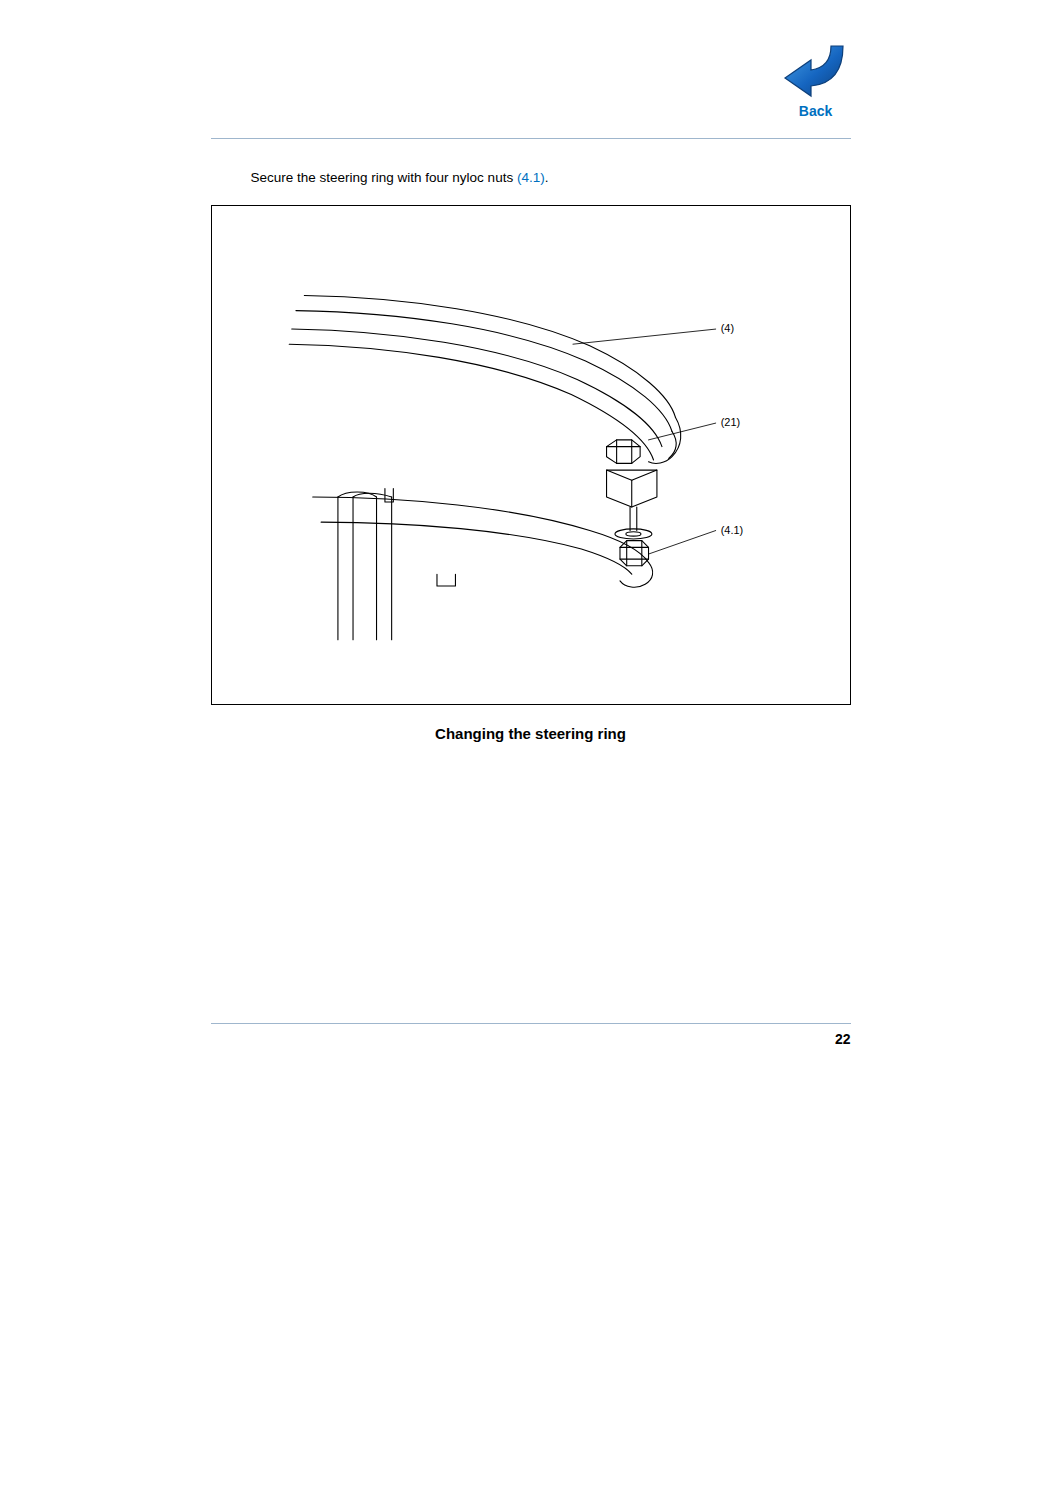Back
Secure the steering ring with four nyloc nuts (4.1).
(4) (21) (4.1)
Changing the steering ring
22